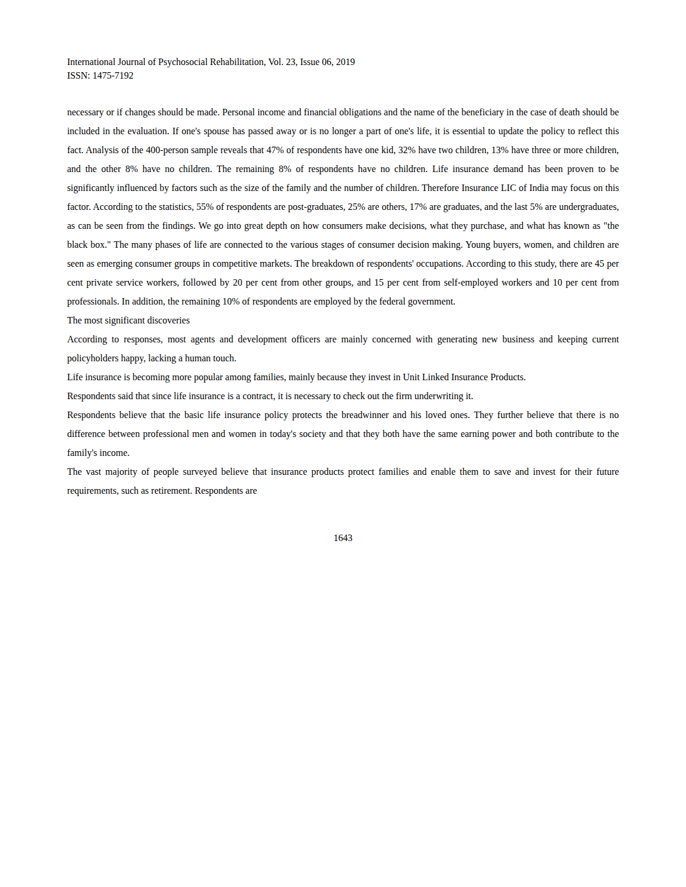International Journal of Psychosocial Rehabilitation, Vol. 23, Issue 06, 2019
ISSN: 1475-7192
necessary or if changes should be made. Personal income and financial obligations and the name of the beneficiary in the case of death should be included in the evaluation. If one's spouse has passed away or is no longer a part of one's life, it is essential to update the policy to reflect this fact. Analysis of the 400-person sample reveals that 47% of respondents have one kid, 32% have two children, 13% have three or more children, and the other 8% have no children. The remaining 8% of respondents have no children. Life insurance demand has been proven to be significantly influenced by factors such as the size of the family and the number of children. Therefore Insurance LIC of India may focus on this factor. According to the statistics, 55% of respondents are post-graduates, 25% are others, 17% are graduates, and the last 5% are undergraduates, as can be seen from the findings. We go into great depth on how consumers make decisions, what they purchase, and what has known as "the black box." The many phases of life are connected to the various stages of consumer decision making. Young buyers, women, and children are seen as emerging consumer groups in competitive markets. The breakdown of respondents' occupations. According to this study, there are 45 per cent private service workers, followed by 20 per cent from other groups, and 15 per cent from self-employed workers and 10 per cent from professionals. In addition, the remaining 10% of respondents are employed by the federal government.
The most significant discoveries
According to responses, most agents and development officers are mainly concerned with generating new business and keeping current policyholders happy, lacking a human touch.
Life insurance is becoming more popular among families, mainly because they invest in Unit Linked Insurance Products.
Respondents said that since life insurance is a contract, it is necessary to check out the firm underwriting it.
Respondents believe that the basic life insurance policy protects the breadwinner and his loved ones. They further believe that there is no difference between professional men and women in today's society and that they both have the same earning power and both contribute to the family's income.
The vast majority of people surveyed believe that insurance products protect families and enable them to save and invest for their future requirements, such as retirement. Respondents are
1643